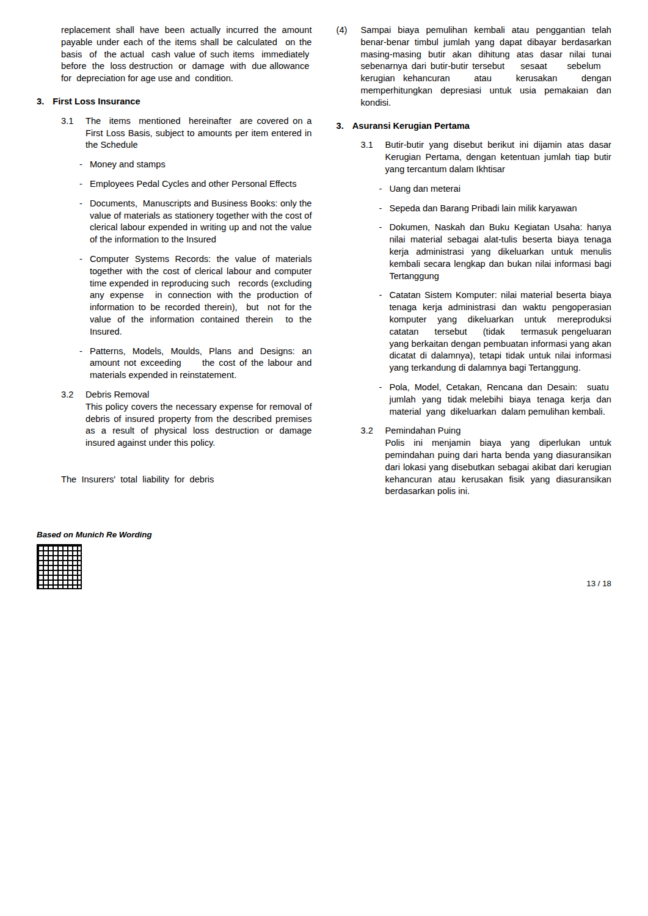replacement shall have been actually incurred the amount payable under each of the items shall be calculated on the basis of the actual cash value of such items immediately before the loss destruction or damage with due allowance for depreciation for age use and condition.
3. First Loss Insurance
3.1 The items mentioned hereinafter are covered on a First Loss Basis, subject to amounts per item entered in the Schedule
Money and stamps
Employees Pedal Cycles and other Personal Effects
Documents, Manuscripts and Business Books: only the value of materials as stationery together with the cost of clerical labour expended in writing up and not the value of the information to the Insured
Computer Systems Records: the value of materials together with the cost of clerical labour and computer time expended in reproducing such records (excluding any expense in connection with the production of information to be recorded therein), but not for the value of the information contained therein to the Insured.
Patterns, Models, Moulds, Plans and Designs: an amount not exceeding the cost of the labour and materials expended in reinstatement.
3.2 Debris Removal
This policy covers the necessary expense for removal of debris of insured property from the described premises as a result of physical loss destruction or damage insured against under this policy.
The Insurers' total liability for debris
(4) Sampai biaya pemulihan kembali atau penggantian telah benar-benar timbul jumlah yang dapat dibayar berdasarkan masing-masing butir akan dihitung atas dasar nilai tunai sebenarnya dari butir-butir tersebut sesaat sebelum kerugian kehancuran atau kerusakan dengan memperhitungkan depresiasi untuk usia pemakaian dan kondisi.
3. Asuransi Kerugian Pertama
3.1 Butir-butir yang disebut berikut ini dijamin atas dasar Kerugian Pertama, dengan ketentuan jumlah tiap butir yang tercantum dalam Ikhtisar
Uang dan meterai
Sepeda dan Barang Pribadi lain milik karyawan
Dokumen, Naskah dan Buku Kegiatan Usaha: hanya nilai material sebagai alat-tulis beserta biaya tenaga kerja administrasi yang dikeluarkan untuk menulis kembali secara lengkap dan bukan nilai informasi bagi Tertanggung
Catatan Sistem Komputer: nilai material beserta biaya tenaga kerja administrasi dan waktu pengoperasian komputer yang dikeluarkan untuk mereproduksi catatan tersebut (tidak termasuk pengeluaran yang berkaitan dengan pembuatan informasi yang akan dicatat di dalamnya), tetapi tidak untuk nilai informasi yang terkandung di dalamnya bagi Tertanggung.
Pola, Model, Cetakan, Rencana dan Desain: suatu jumlah yang tidak melebihi biaya tenaga kerja dan material yang dikeluarkan dalam pemulihan kembali.
3.2 Pemindahan Puing
Polis ini menjamin biaya yang diperlukan untuk pemindahan puing dari harta benda yang diasuransikan dari lokasi yang disebutkan sebagai akibat dari kerugian kehancuran atau kerusakan fisik yang diasuransikan berdasarkan polis ini.
Based on Munich Re Wording
13 / 18